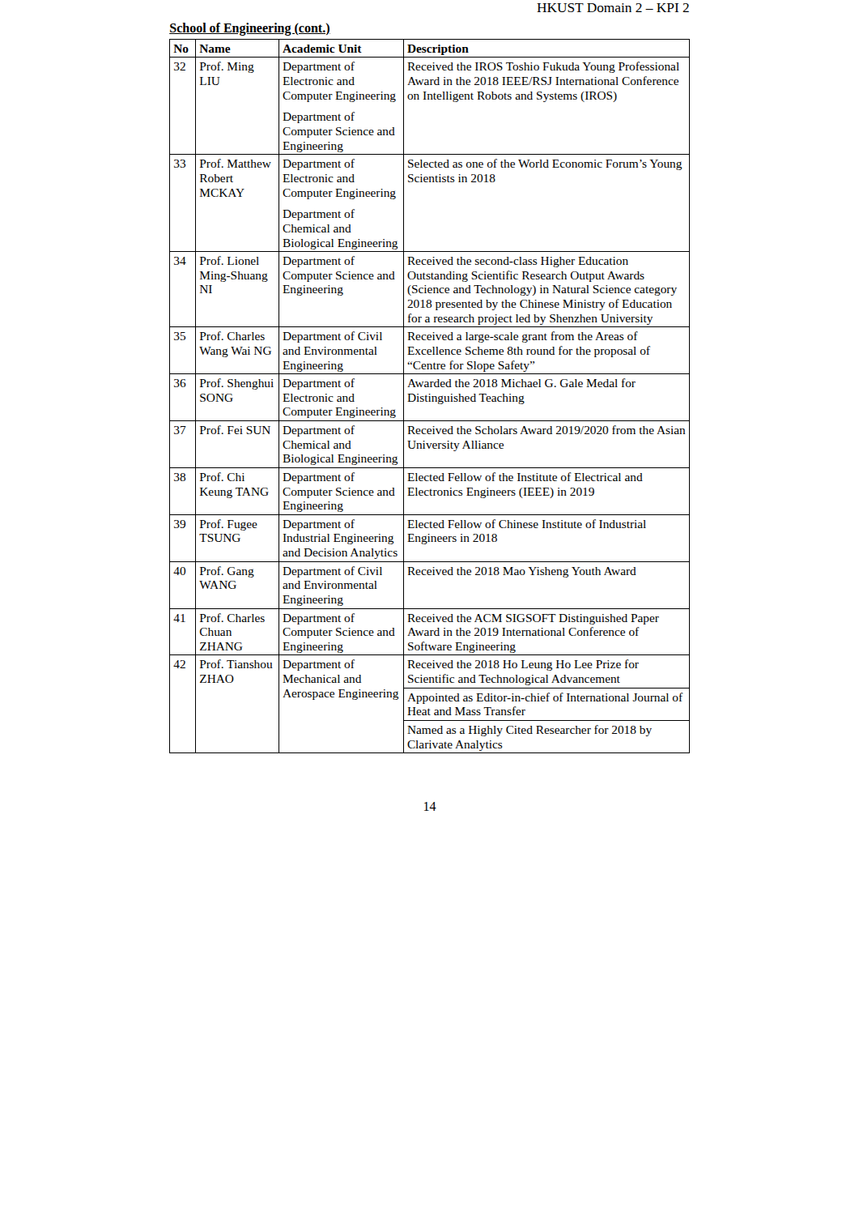HKUST Domain 2 – KPI 2
School of Engineering (cont.)
| No | Name | Academic Unit | Description |
| --- | --- | --- | --- |
| 32 | Prof. Ming LIU | Department of Electronic and Computer Engineering Department of Computer Science and Engineering | Received the IROS Toshio Fukuda Young Professional Award in the 2018 IEEE/RSJ International Conference on Intelligent Robots and Systems (IROS) |
| 33 | Prof. Matthew Robert MCKAY | Department of Electronic and Computer Engineering Department of Chemical and Biological Engineering | Selected as one of the World Economic Forum’s Young Scientists in 2018 |
| 34 | Prof. Lionel Ming-Shuang NI | Department of Computer Science and Engineering | Received the second-class Higher Education Outstanding Scientific Research Output Awards (Science and Technology) in Natural Science category 2018 presented by the Chinese Ministry of Education for a research project led by Shenzhen University |
| 35 | Prof. Charles Wang Wai NG | Department of Civil and Environmental Engineering | Received a large-scale grant from the Areas of Excellence Scheme 8th round for the proposal of “Centre for Slope Safety” |
| 36 | Prof. Shenghui SONG | Department of Electronic and Computer Engineering | Awarded the 2018 Michael G. Gale Medal for Distinguished Teaching |
| 37 | Prof. Fei SUN | Department of Chemical and Biological Engineering | Received the Scholars Award 2019/2020 from the Asian University Alliance |
| 38 | Prof. Chi Keung TANG | Department of Computer Science and Engineering | Elected Fellow of the Institute of Electrical and Electronics Engineers (IEEE) in 2019 |
| 39 | Prof. Fugee TSUNG | Department of Industrial Engineering and Decision Analytics | Elected Fellow of Chinese Institute of Industrial Engineers in 2018 |
| 40 | Prof. Gang WANG | Department of Civil and Environmental Engineering | Received the 2018 Mao Yisheng Youth Award |
| 41 | Prof. Charles Chuan ZHANG | Department of Computer Science and Engineering | Received the ACM SIGSOFT Distinguished Paper Award in the 2019 International Conference of Software Engineering |
| 42 | Prof. Tianshou ZHAO | Department of Mechanical and Aerospace Engineering | / Received the 2018 Ho Leung Ho Lee Prize for Scientific and Technological Advancement / / Appointed as Editor-in-chief of International Journal of Heat and Mass Transfer / / Named as a Highly Cited Researcher for 2018 by Clarivate Analytics / |
14